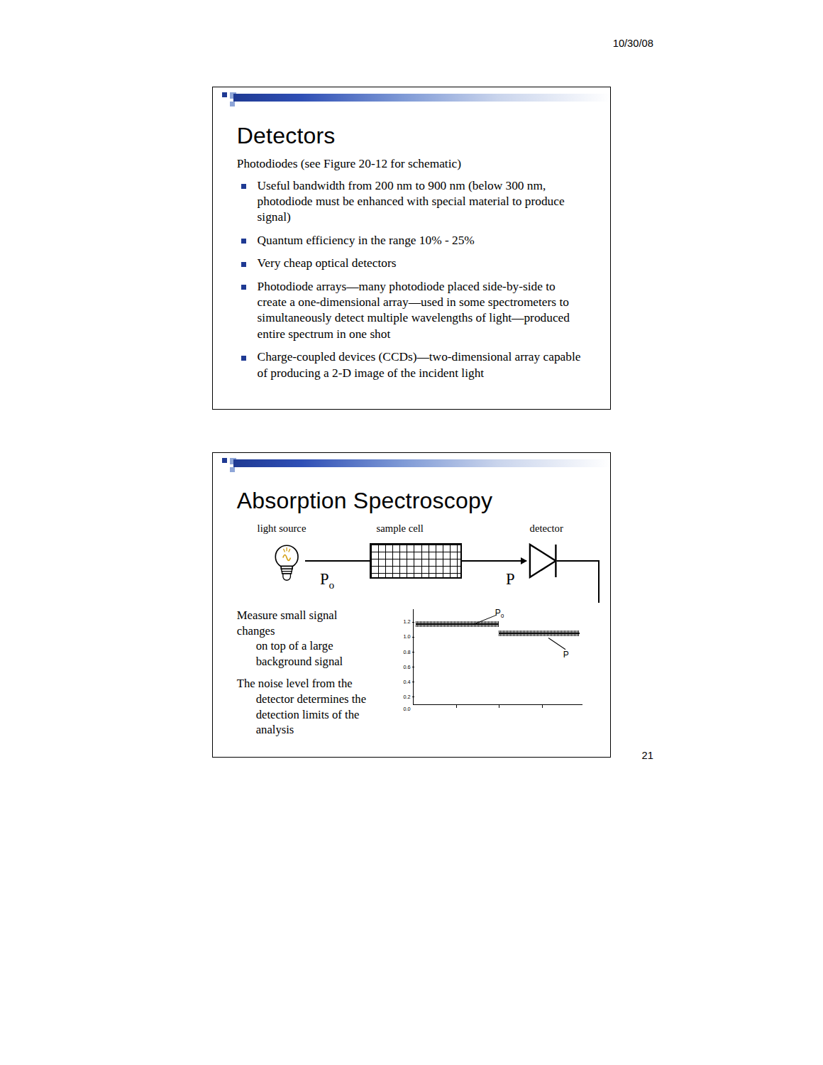10/30/08
Detectors
Photodiodes (see Figure 20-12 for schematic)
Useful bandwidth from 200 nm to 900 nm (below 300 nm, photodiode must be enhanced with special material to produce signal)
Quantum efficiency in the range 10% - 25%
Very cheap optical detectors
Photodiode arrays—many photodiode placed side-by-side to create a one-dimensional array—used in some spectrometers to simultaneously detect multiple wavelengths of light—produced entire spectrum in one shot
Charge-coupled devices (CCDs)—two-dimensional array capable of producing a 2-D image of the incident light
Absorption Spectroscopy
light source sample cell detector
Po P
Measure small signal changeson top of a large background signal
The noise level from thedetector determines the detection limits of the analysis
1.2
1.0
0.8
0.6
0.4
0.2
0.0
Po P
21